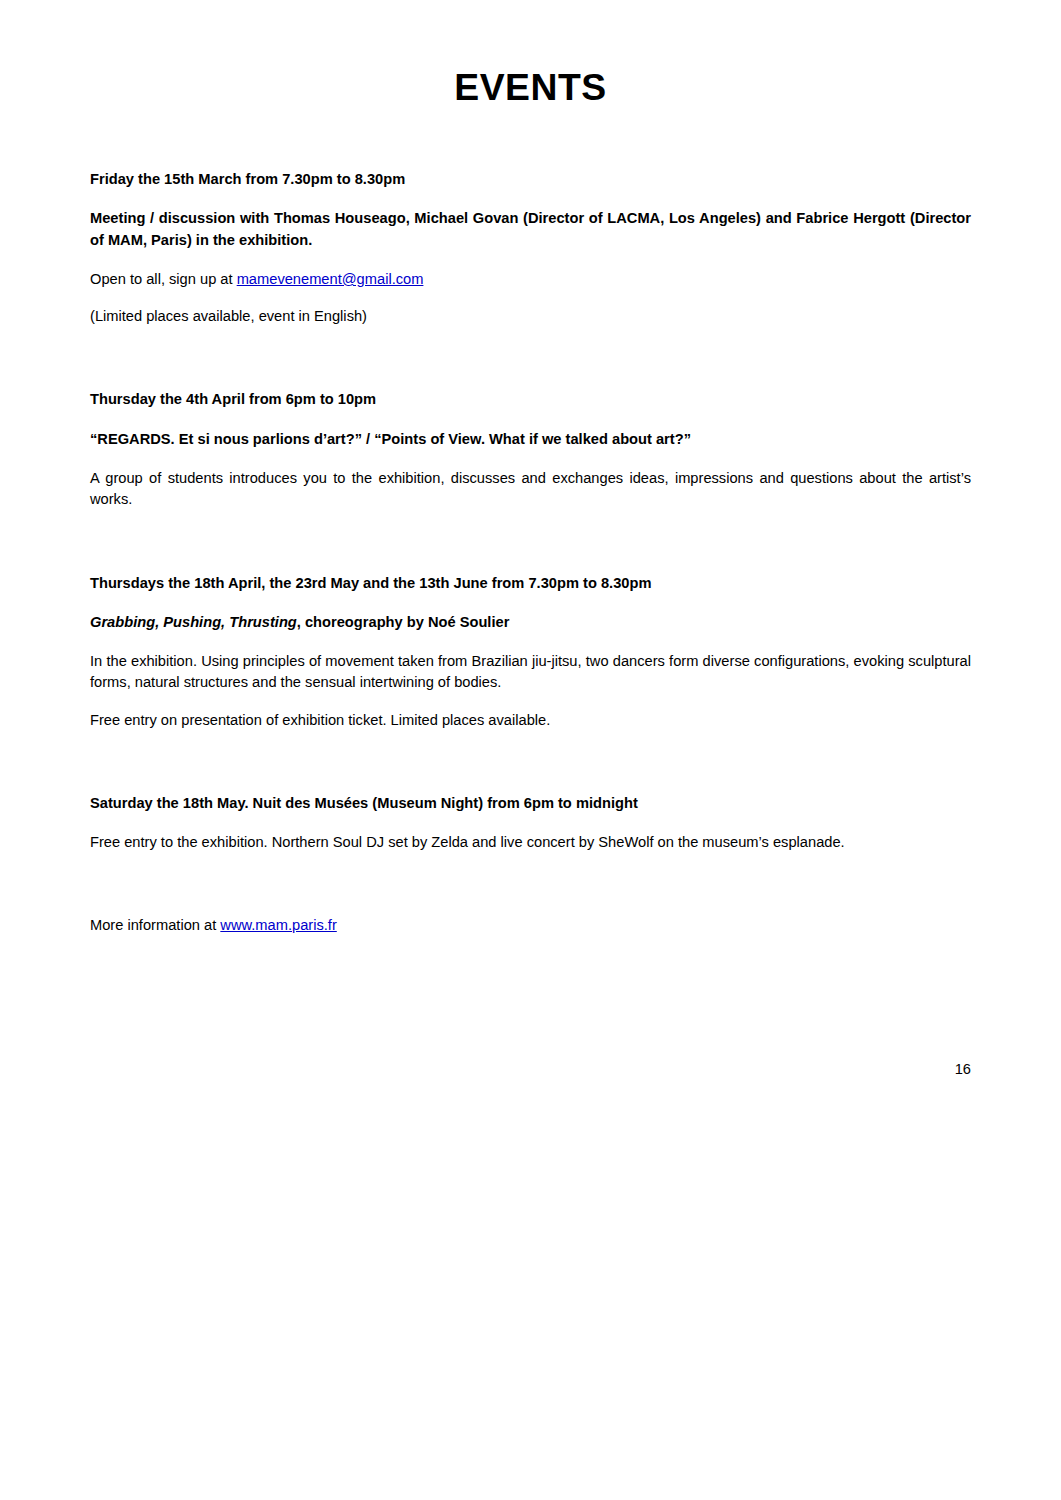EVENTS
Friday the 15th March from 7.30pm to 8.30pm
Meeting / discussion with Thomas Houseago, Michael Govan (Director of LACMA, Los Angeles) and Fabrice Hergott (Director of MAM, Paris) in the exhibition.
Open to all, sign up at mamevenement@gmail.com
(Limited places available, event in English)
Thursday the 4th April from 6pm to 10pm
“REGARDS. Et si nous parlions d’art?” / “Points of View. What if we talked about art?”
A group of students introduces you to the exhibition, discusses and exchanges ideas, impressions and questions about the artist’s works.
Thursdays the 18th April, the 23rd May and the 13th June from 7.30pm to 8.30pm
Grabbing, Pushing, Thrusting, choreography by Noé Soulier
In the exhibition. Using principles of movement taken from Brazilian jiu-jitsu, two dancers form diverse configurations, evoking sculptural forms, natural structures and the sensual intertwining of bodies.
Free entry on presentation of exhibition ticket. Limited places available.
Saturday the 18th May. Nuit des Musées (Museum Night) from 6pm to midnight
Free entry to the exhibition. Northern Soul DJ set by Zelda and live concert by SheWolf on the museum’s esplanade.
More information at www.mam.paris.fr
16